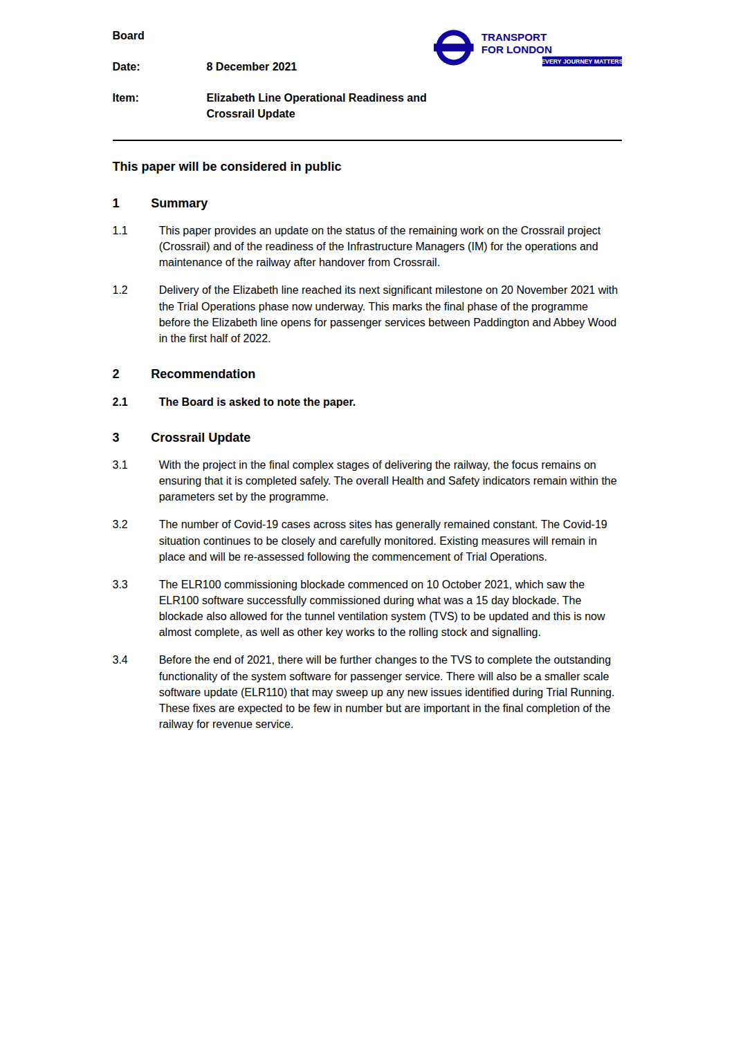TRANSPORT FOR LONDON EVERY JOURNEY MATTERS
Board
Date: 8 December 2021
Item: Elizabeth Line Operational Readiness and Crossrail Update
This paper will be considered in public
1 Summary
1.1 This paper provides an update on the status of the remaining work on the Crossrail project (Crossrail) and of the readiness of the Infrastructure Managers (IM) for the operations and maintenance of the railway after handover from Crossrail.
1.2 Delivery of the Elizabeth line reached its next significant milestone on 20 November 2021 with the Trial Operations phase now underway. This marks the final phase of the programme before the Elizabeth line opens for passenger services between Paddington and Abbey Wood in the first half of 2022.
2 Recommendation
2.1 The Board is asked to note the paper.
3 Crossrail Update
3.1 With the project in the final complex stages of delivering the railway, the focus remains on ensuring that it is completed safely. The overall Health and Safety indicators remain within the parameters set by the programme.
3.2 The number of Covid-19 cases across sites has generally remained constant. The Covid-19 situation continues to be closely and carefully monitored. Existing measures will remain in place and will be re-assessed following the commencement of Trial Operations.
3.3 The ELR100 commissioning blockade commenced on 10 October 2021, which saw the ELR100 software successfully commissioned during what was a 15 day blockade. The blockade also allowed for the tunnel ventilation system (TVS) to be updated and this is now almost complete, as well as other key works to the rolling stock and signalling.
3.4 Before the end of 2021, there will be further changes to the TVS to complete the outstanding functionality of the system software for passenger service. There will also be a smaller scale software update (ELR110) that may sweep up any new issues identified during Trial Running. These fixes are expected to be few in number but are important in the final completion of the railway for revenue service.